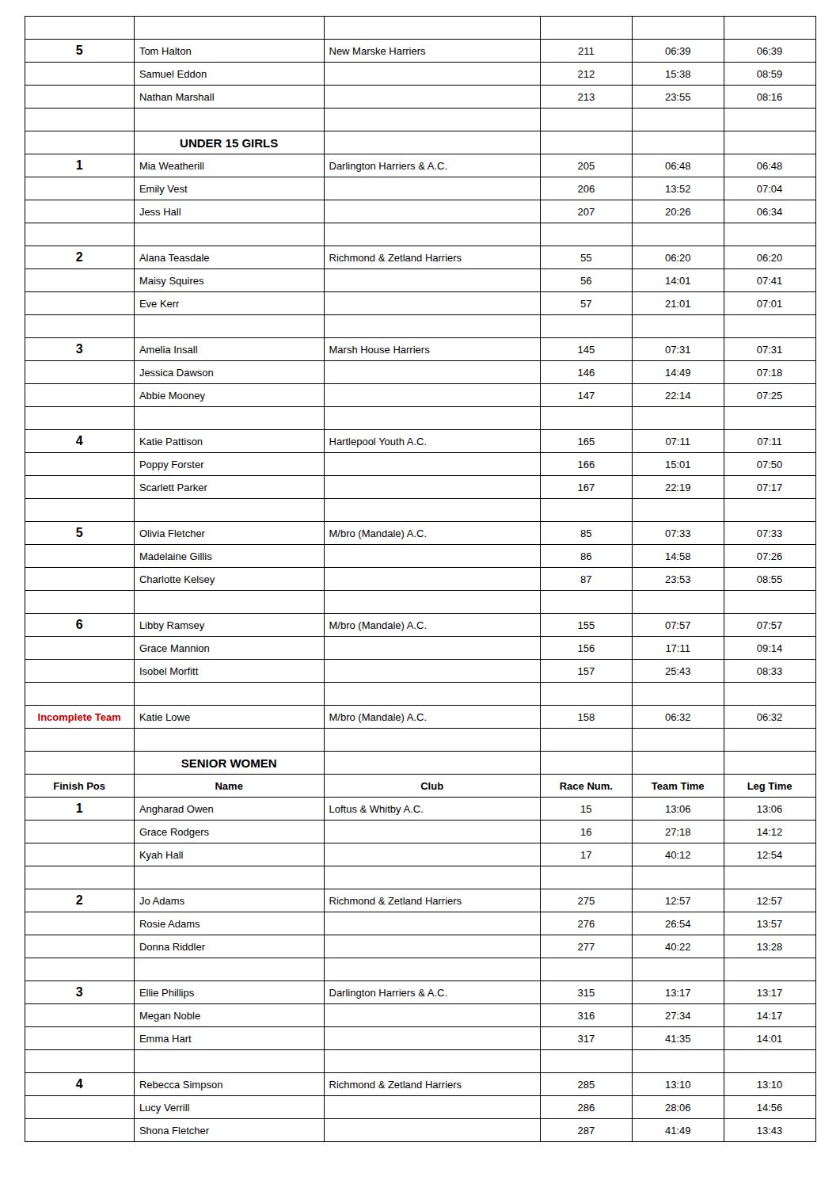| 5 | Tom Halton | New Marske Harriers | 211 | 06:39 | 06:39 |
| | Samuel Eddon | | 212 | 15:38 | 08:59 |
| | Nathan Marshall | | 213 | 23:55 | 08:16 |
| | UNDER 15 GIRLS | | | | |
| 1 | Mia Weatherill | Darlington Harriers & A.C. | 205 | 06:48 | 06:48 |
| | Emily Vest | | 206 | 13:52 | 07:04 |
| | Jess Hall | | 207 | 20:26 | 06:34 |
| 2 | Alana Teasdale | Richmond & Zetland Harriers | 55 | 06:20 | 06:20 |
| | Maisy Squires | | 56 | 14:01 | 07:41 |
| | Eve Kerr | | 57 | 21:01 | 07:01 |
| 3 | Amelia Insall | Marsh House Harriers | 145 | 07:31 | 07:31 |
| | Jessica Dawson | | 146 | 14:49 | 07:18 |
| | Abbie Mooney | | 147 | 22:14 | 07:25 |
| 4 | Katie Pattison | Hartlepool Youth A.C. | 165 | 07:11 | 07:11 |
| | Poppy Forster | | 166 | 15:01 | 07:50 |
| | Scarlett Parker | | 167 | 22:19 | 07:17 |
| 5 | Olivia Fletcher | M/bro (Mandale) A.C. | 85 | 07:33 | 07:33 |
| | Madelaine Gillis | | 86 | 14:58 | 07:26 |
| | Charlotte Kelsey | | 87 | 23:53 | 08:55 |
| 6 | Libby Ramsey | M/bro (Mandale) A.C. | 155 | 07:57 | 07:57 |
| | Grace Mannion | | 156 | 17:11 | 09:14 |
| | Isobel Morfitt | | 157 | 25:43 | 08:33 |
| Incomplete Team | Katie Lowe | M/bro (Mandale) A.C. | 158 | 06:32 | 06:32 |
| | SENIOR WOMEN | | | | |
| Finish Pos | Name | Club | Race Num. | Team Time | Leg Time |
| 1 | Angharad Owen | Loftus & Whitby A.C. | 15 | 13:06 | 13:06 |
| | Grace Rodgers | | 16 | 27:18 | 14:12 |
| | Kyah Hall | | 17 | 40:12 | 12:54 |
| 2 | Jo Adams | Richmond & Zetland Harriers | 275 | 12:57 | 12:57 |
| | Rosie Adams | | 276 | 26:54 | 13:57 |
| | Donna Riddler | | 277 | 40:22 | 13:28 |
| 3 | Ellie Phillips | Darlington Harriers & A.C. | 315 | 13:17 | 13:17 |
| | Megan Noble | | 316 | 27:34 | 14:17 |
| | Emma Hart | | 317 | 41:35 | 14:01 |
| 4 | Rebecca Simpson | Richmond & Zetland Harriers | 285 | 13:10 | 13:10 |
| | Lucy Verrill | | 286 | 28:06 | 14:56 |
| | Shona Fletcher | | 287 | 41:49 | 13:43 |